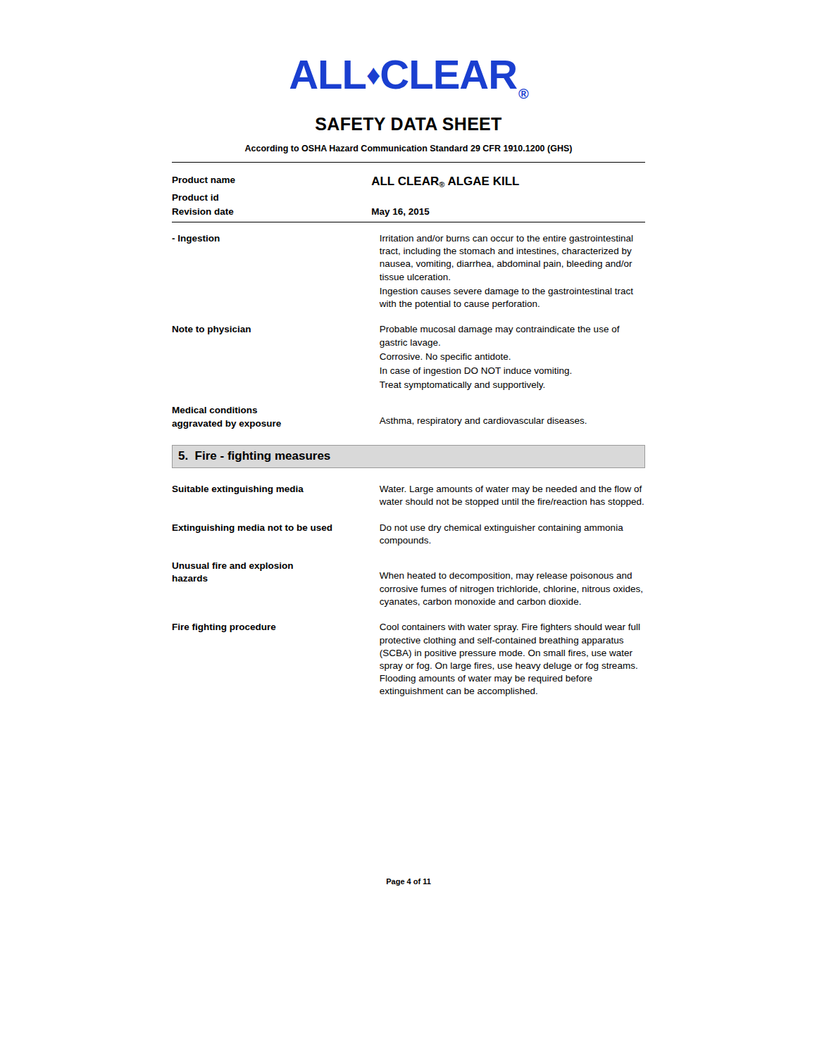ALL♦CLEAR®
SAFETY DATA SHEET
According to OSHA Hazard Communication Standard 29 CFR 1910.1200 (GHS)
| Product name | ALL CLEAR ® ALGAE KILL |
| Product id | |
| Revision date | May 16, 2015 |
| - Ingestion | Irritation and/or burns can occur to the entire gastrointestinal tract, including the stomach and intestines, characterized by nausea, vomiting, diarrhea, abdominal pain, bleeding and/or tissue ulceration. Ingestion causes severe damage to the gastrointestinal tract with the potential to cause perforation. |
| Note to physician | Probable mucosal damage may contraindicate the use of gastric lavage. Corrosive. No specific antidote. In case of ingestion DO NOT induce vomiting. Treat symptomatically and supportively. |
| Medical conditions aggravated by exposure | Asthma, respiratory and cardiovascular diseases. |
5. Fire - fighting measures
| Suitable extinguishing media | Water. Large amounts of water may be needed and the flow of water should not be stopped until the fire/reaction has stopped. |
| Extinguishing media not to be used | Do not use dry chemical extinguisher containing ammonia compounds. |
| Unusual fire and explosion hazards | When heated to decomposition, may release poisonous and corrosive fumes of nitrogen trichloride, chlorine, nitrous oxides, cyanates, carbon monoxide and carbon dioxide. |
| Fire fighting procedure | Cool containers with water spray. Fire fighters should wear full protective clothing and self-contained breathing apparatus (SCBA) in positive pressure mode. On small fires, use water spray or fog. On large fires, use heavy deluge or fog streams. Flooding amounts of water may be required before extinguishment can be accomplished. |
Page 4 of 11